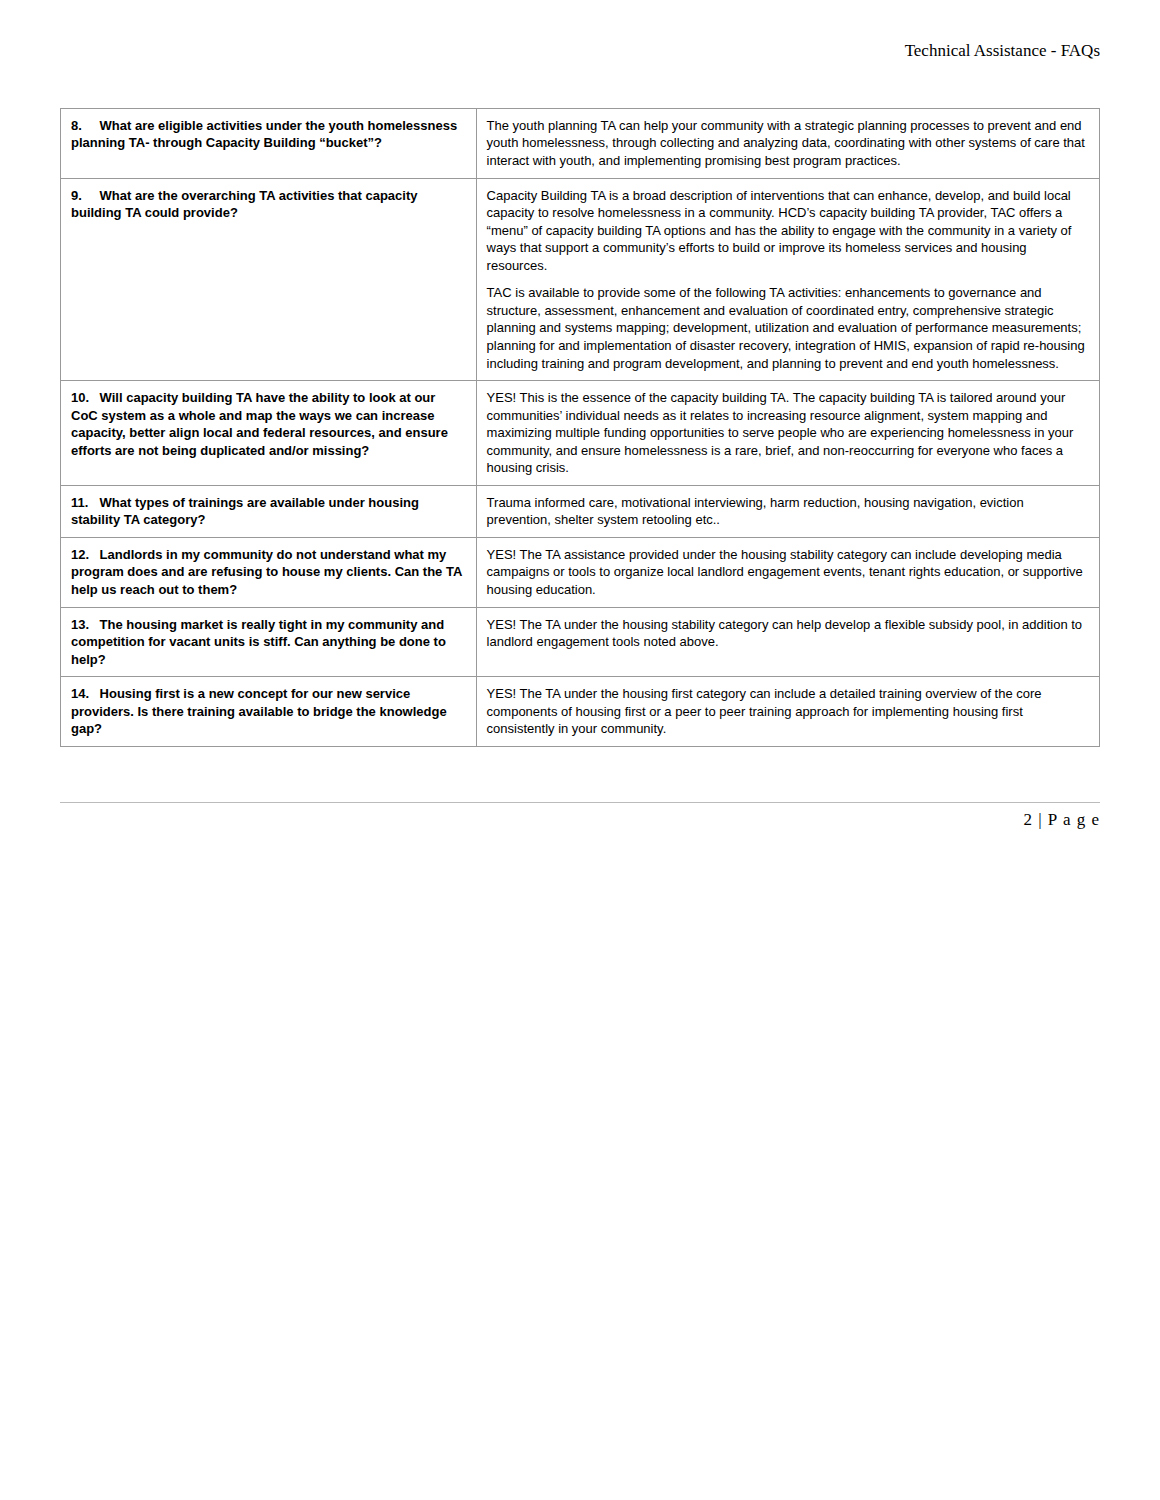Technical Assistance - FAQs
| 8. What are eligible activities under the youth homelessness planning TA- through Capacity Building “bucket”? | The youth planning TA can help your community with a strategic planning processes to prevent and end youth homelessness, through collecting and analyzing data, coordinating with other systems of care that interact with youth, and implementing promising best program practices. |
| 9. What are the overarching TA activities that capacity building TA could provide? | Capacity Building TA is a broad description of interventions that can enhance, develop, and build local capacity to resolve homelessness in a community. HCD’s capacity building TA provider, TAC offers a “menu” of capacity building TA options and has the ability to engage with the community in a variety of ways that support a community’s efforts to build or improve its homeless services and housing resources. TAC is available to provide some of the following TA activities: enhancements to governance and structure, assessment, enhancement and evaluation of coordinated entry, comprehensive strategic planning and systems mapping; development, utilization and evaluation of performance measurements; planning for and implementation of disaster recovery, integration of HMIS, expansion of rapid re-housing including training and program development, and planning to prevent and end youth homelessness. |
| 10. Will capacity building TA have the ability to look at our CoC system as a whole and map the ways we can increase capacity, better align local and federal resources, and ensure efforts are not being duplicated and/or missing? | YES! This is the essence of the capacity building TA. The capacity building TA is tailored around your communities’ individual needs as it relates to increasing resource alignment, system mapping and maximizing multiple funding opportunities to serve people who are experiencing homelessness in your community, and ensure homelessness is a rare, brief, and non-reoccurring for everyone who faces a housing crisis. |
| 11. What types of trainings are available under housing stability TA category? | Trauma informed care, motivational interviewing, harm reduction, housing navigation, eviction prevention, shelter system retooling etc.. |
| 12. Landlords in my community do not understand what my program does and are refusing to house my clients. Can the TA help us reach out to them? | YES! The TA assistance provided under the housing stability category can include developing media campaigns or tools to organize local landlord engagement events, tenant rights education, or supportive housing education. |
| 13. The housing market is really tight in my community and competition for vacant units is stiff. Can anything be done to help? | YES! The TA under the housing stability category can help develop a flexible subsidy pool, in addition to landlord engagement tools noted above. |
| 14. Housing first is a new concept for our new service providers. Is there training available to bridge the knowledge gap? | YES! The TA under the housing first category can include a detailed training overview of the core components of housing first or a peer to peer training approach for implementing housing first consistently in your community. |
2 | P a g e